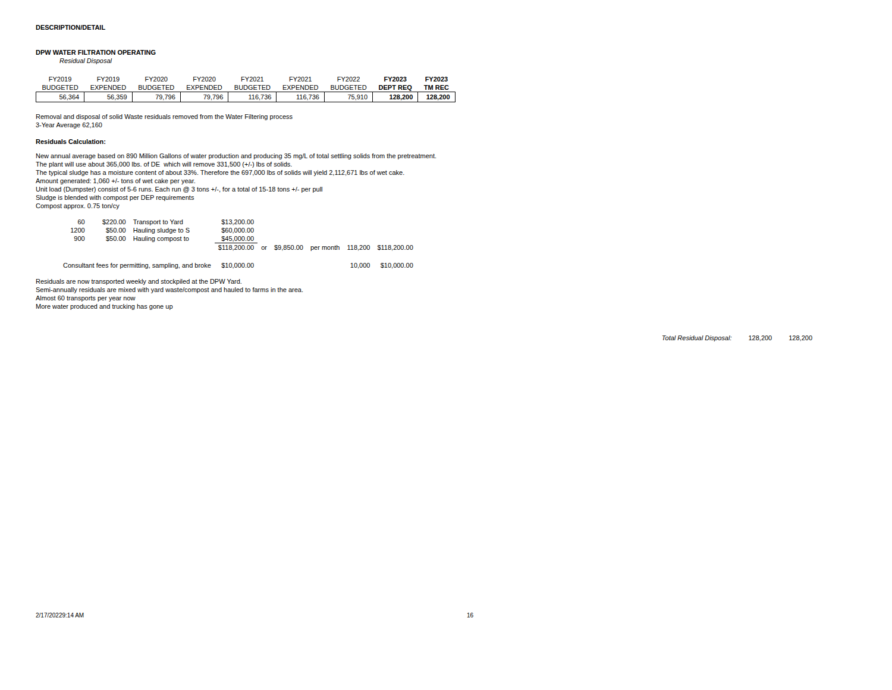DESCRIPTION/DETAIL
DPW WATER FILTRATION OPERATING
Residual Disposal
| FY2019 | FY2019 | FY2020 | FY2020 | FY2021 | FY2021 | FY2022 | FY2023 | FY2023 |
| --- | --- | --- | --- | --- | --- | --- | --- | --- |
| BUDGETED | EXPENDED | BUDGETED | EXPENDED | BUDGETED | EXPENDED | BUDGETED | DEPT REQ | TM REC |
| 56,364 | 56,359 | 79,796 | 79,796 | 116,736 | 116,736 | 75,910 | 128,200 | 128,200 |
Removal and disposal of solid Waste residuals removed from the Water Filtering process
3-Year Average 62,160
Residuals Calculation:
New annual average based on 890 Million Gallons of water production and producing 35 mg/L of total settling solids from the pretreatment.
The plant will use about 365,000 lbs. of DE which will remove 331,500 (+/-) lbs of solids.
The typical sludge has a moisture content of about 33%. Therefore the 697,000 lbs of solids will yield 2,112,671 lbs of wet cake.
Amount generated: 1,060 +/- tons of wet cake per year.
Unit load (Dumpster) consist of 5-6 runs. Each run @ 3 tons +/-, for a total of 15-18 tons +/- per pull
Sludge is blended with compost per DEP requirements
Compost approx. 0.75 ton/cy
| 60 | $220.00 | Transport to Yard | $13,200.00 | | | | |
| 1200 | $50.00 | Hauling sludge to S | $60,000.00 | | | | |
| 900 | $50.00 | Hauling compost to | $45,000.00 | | | | |
| | | | $118,200.00 | or | $9,850.00 | per month | 118,200 | $118,200.00 |
| Consultant fees for permitting, sampling, and broke | $10,000.00 | | | | 10,000 | $10,000.00 |
Residuals are now transported weekly and stockpiled at the DPW Yard.
Semi-annually residuals are mixed with yard waste/compost and hauled to farms in the area.
Almost 60 transports per year now
More water produced and trucking has gone up
| Total Residual Disposal: | 128,200 | 128,200 |
2/17/20229:14 AM
16